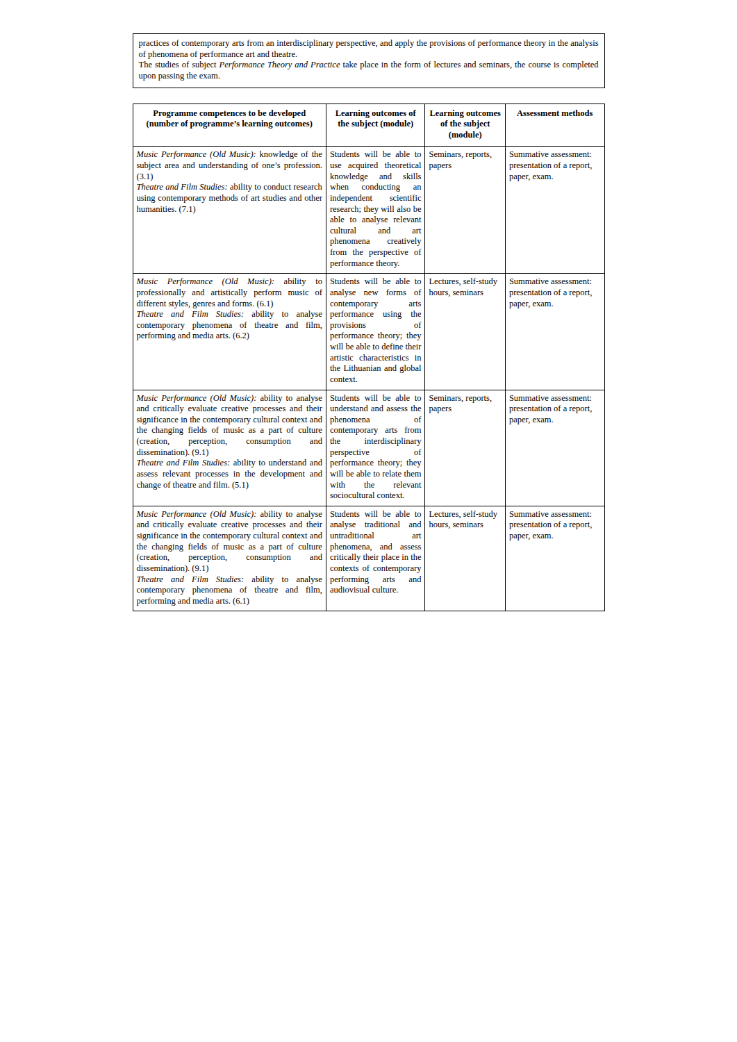practices of contemporary arts from an interdisciplinary perspective, and apply the provisions of performance theory in the analysis of phenomena of performance art and theatre.
The studies of subject Performance Theory and Practice take place in the form of lectures and seminars, the course is completed upon passing the exam.
| Programme competences to be developed (number of programme’s learning outcomes) | Learning outcomes of the subject (module) | Learning outcomes of the subject (module) | Assessment methods |
| --- | --- | --- | --- |
| Music Performance (Old Music): knowledge of the subject area and understanding of one’s profession. (3.1) Theatre and Film Studies: ability to conduct research using contemporary methods of art studies and other humanities. (7.1) | Students will be able to use acquired theoretical knowledge and skills when conducting an independent scientific research; they will also be able to analyse relevant cultural and art phenomena creatively from the perspective of performance theory. | Seminars, reports, papers | Summative assessment: presentation of a report, paper, exam. |
| Music Performance (Old Music): ability to professionally and artistically perform music of different styles, genres and forms. (6.1) Theatre and Film Studies: ability to analyse contemporary phenomena of theatre and film, performing and media arts. (6.2) | Students will be able to analyse new forms of contemporary arts performance using the provisions of performance theory; they will be able to define their artistic characteristics in the Lithuanian and global context. | Lectures, self-study hours, seminars | Summative assessment: presentation of a report, paper, exam. |
| Music Performance (Old Music): ability to analyse and critically evaluate creative processes and their significance in the contemporary cultural context and the changing fields of music as a part of culture (creation, perception, consumption and dissemination). (9.1) Theatre and Film Studies: ability to understand and assess relevant processes in the development and change of theatre and film. (5.1) | Students will be able to understand and assess the phenomena of contemporary arts from the interdisciplinary perspective of performance theory; they will be able to relate them with the relevant sociocultural context. | Seminars, reports, papers | Summative assessment: presentation of a report, paper, exam. |
| Music Performance (Old Music): ability to analyse and critically evaluate creative processes and their significance in the contemporary cultural context and the changing fields of music as a part of culture (creation, perception, consumption and dissemination). (9.1) Theatre and Film Studies: ability to analyse contemporary phenomena of theatre and film, performing and media arts. (6.1) | Students will be able to analyse traditional and untraditional art phenomena, and assess critically their place in the contexts of contemporary performing arts and audiovisual culture. | Lectures, self-study hours, seminars | Summative assessment: presentation of a report, paper, exam. |